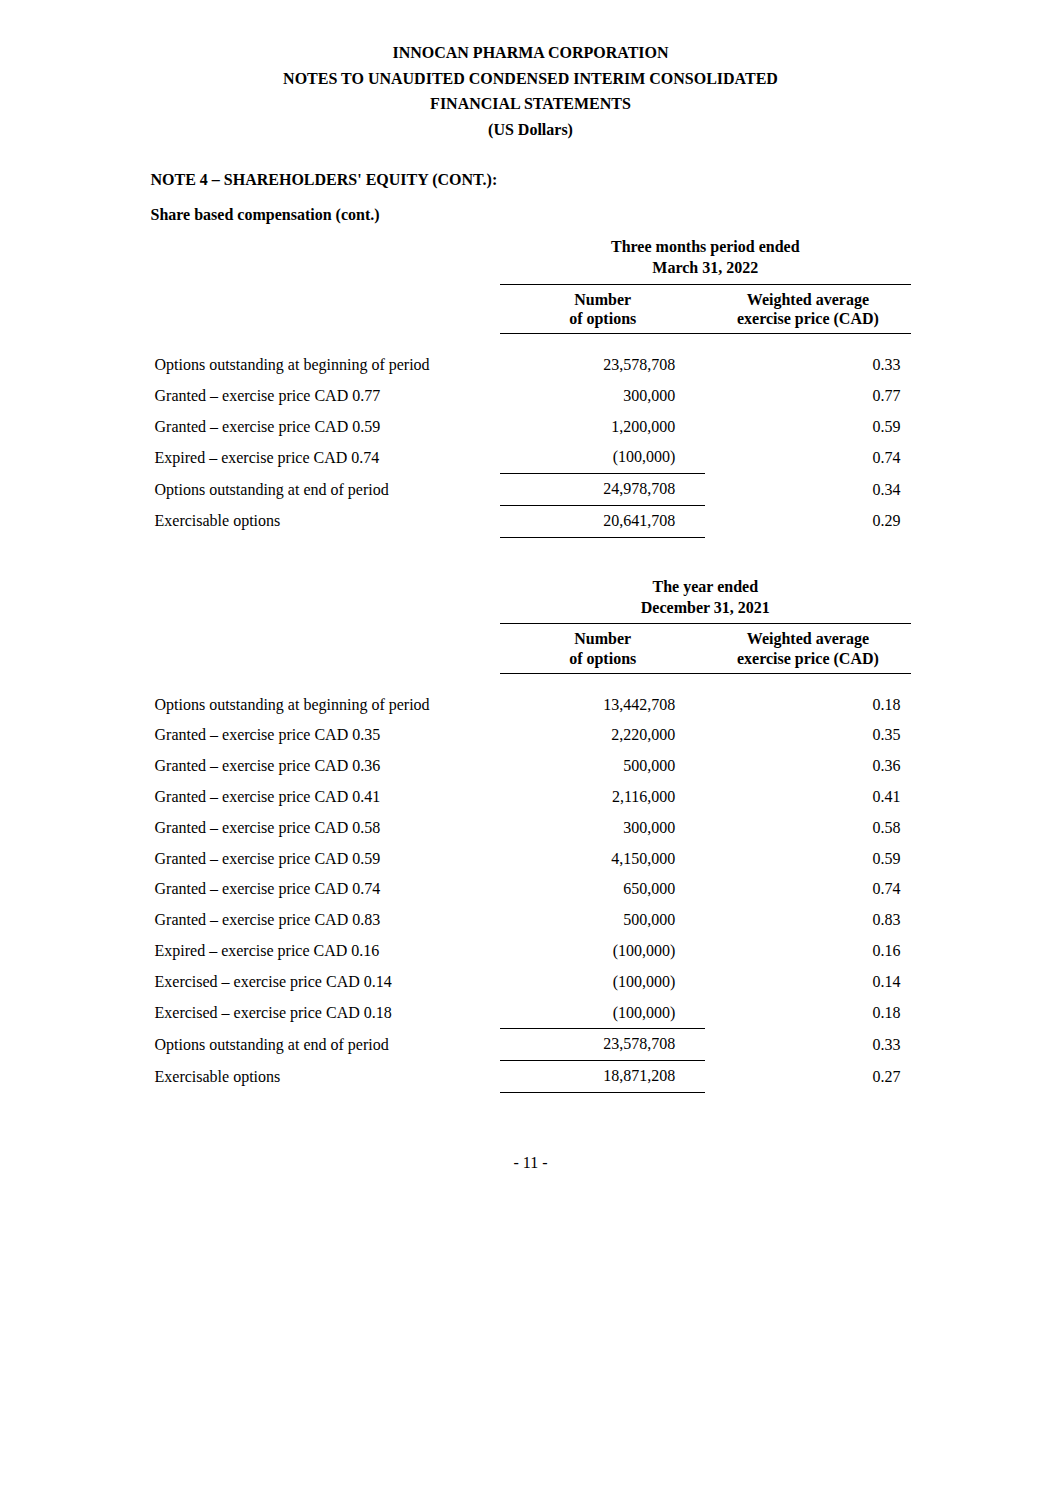INNOCAN PHARMA CORPORATION
NOTES TO UNAUDITED CONDENSED INTERIM CONSOLIDATED
FINANCIAL STATEMENTS
(US Dollars)
NOTE 4 – SHAREHOLDERS' EQUITY (CONT.):
Share based compensation (cont.)
| | Three months period ended March 31, 2022 |
| | Number of options | Weighted average exercise price (CAD) |
| Options outstanding at beginning of period | 23,578,708 | 0.33 |
| Granted – exercise price CAD 0.77 | 300,000 | 0.77 |
| Granted – exercise price CAD 0.59 | 1,200,000 | 0.59 |
| Expired – exercise price CAD 0.74 | (100,000) | 0.74 |
| Options outstanding at end of period | 24,978,708 | 0.34 |
| Exercisable options | 20,641,708 | 0.29 |
| | The year ended December 31, 2021 |
| | Number of options | Weighted average exercise price (CAD) |
| Options outstanding at beginning of period | 13,442,708 | 0.18 |
| Granted – exercise price CAD 0.35 | 2,220,000 | 0.35 |
| Granted – exercise price CAD 0.36 | 500,000 | 0.36 |
| Granted – exercise price CAD 0.41 | 2,116,000 | 0.41 |
| Granted – exercise price CAD 0.58 | 300,000 | 0.58 |
| Granted – exercise price CAD 0.59 | 4,150,000 | 0.59 |
| Granted – exercise price CAD 0.74 | 650,000 | 0.74 |
| Granted – exercise price CAD 0.83 | 500,000 | 0.83 |
| Expired – exercise price CAD 0.16 | (100,000) | 0.16 |
| Exercised – exercise price CAD 0.14 | (100,000) | 0.14 |
| Exercised – exercise price CAD 0.18 | (100,000) | 0.18 |
| Options outstanding at end of period | 23,578,708 | 0.33 |
| Exercisable options | 18,871,208 | 0.27 |
- 11 -